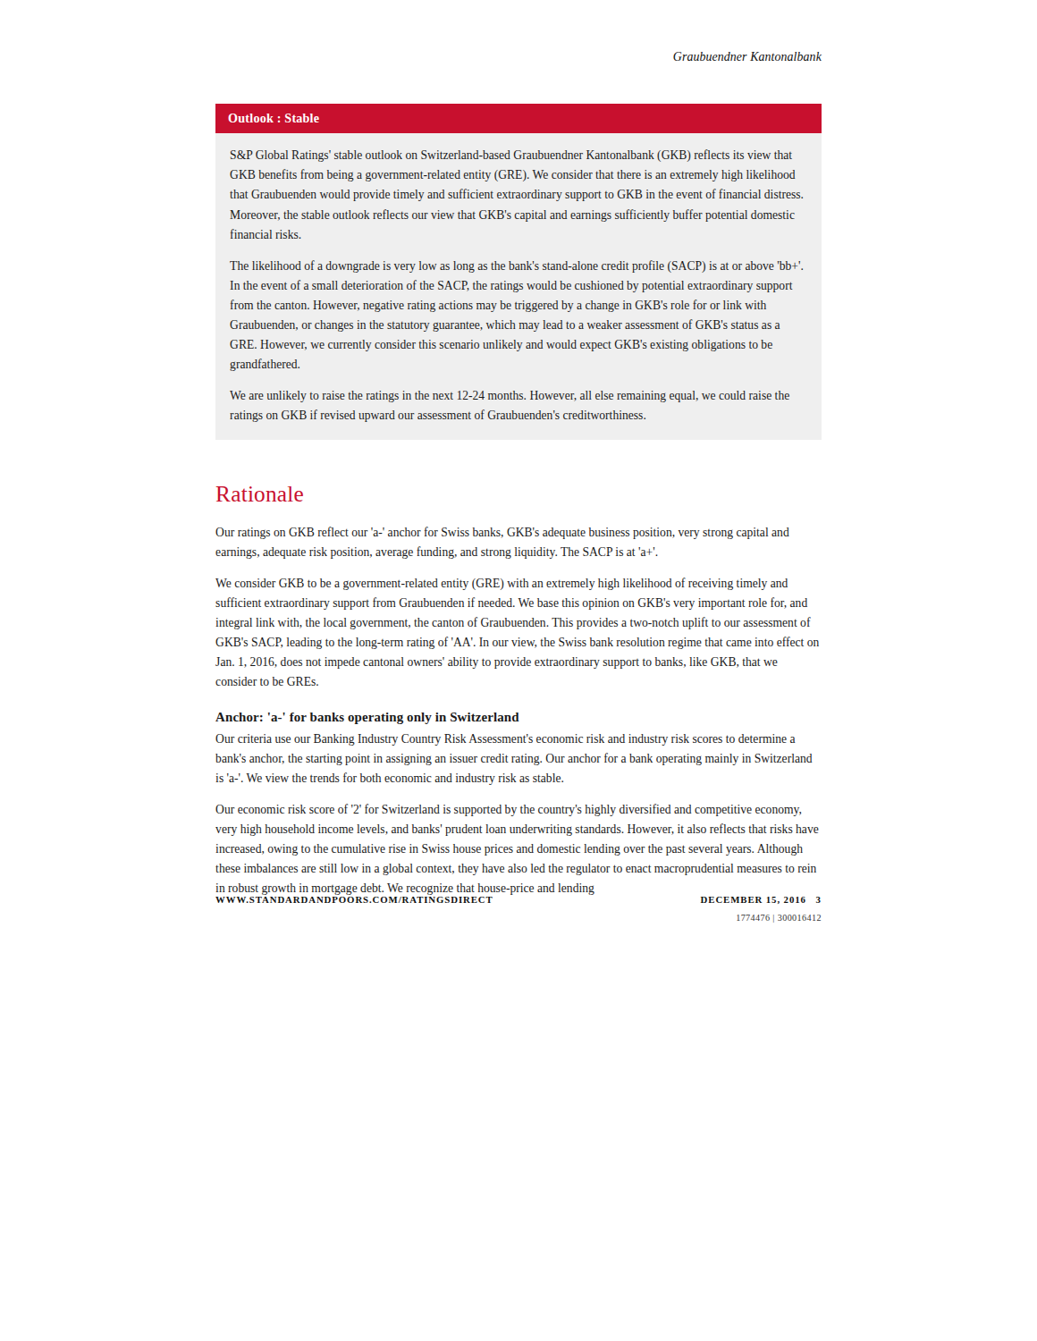Graubuendner Kantonalbank
Outlook : Stable
S&P Global Ratings' stable outlook on Switzerland-based Graubuendner Kantonalbank (GKB) reflects its view that GKB benefits from being a government-related entity (GRE). We consider that there is an extremely high likelihood that Graubuenden would provide timely and sufficient extraordinary support to GKB in the event of financial distress. Moreover, the stable outlook reflects our view that GKB's capital and earnings sufficiently buffer potential domestic financial risks.
The likelihood of a downgrade is very low as long as the bank's stand-alone credit profile (SACP) is at or above 'bb+'. In the event of a small deterioration of the SACP, the ratings would be cushioned by potential extraordinary support from the canton. However, negative rating actions may be triggered by a change in GKB's role for or link with Graubuenden, or changes in the statutory guarantee, which may lead to a weaker assessment of GKB's status as a GRE. However, we currently consider this scenario unlikely and would expect GKB's existing obligations to be grandfathered.
We are unlikely to raise the ratings in the next 12-24 months. However, all else remaining equal, we could raise the ratings on GKB if revised upward our assessment of Graubuenden's creditworthiness.
Rationale
Our ratings on GKB reflect our 'a-' anchor for Swiss banks, GKB's adequate business position, very strong capital and earnings, adequate risk position, average funding, and strong liquidity. The SACP is at 'a+'.
We consider GKB to be a government-related entity (GRE) with an extremely high likelihood of receiving timely and sufficient extraordinary support from Graubuenden if needed. We base this opinion on GKB's very important role for, and integral link with, the local government, the canton of Graubuenden. This provides a two-notch uplift to our assessment of GKB's SACP, leading to the long-term rating of 'AA'. In our view, the Swiss bank resolution regime that came into effect on Jan. 1, 2016, does not impede cantonal owners' ability to provide extraordinary support to banks, like GKB, that we consider to be GREs.
Anchor: 'a-' for banks operating only in Switzerland
Our criteria use our Banking Industry Country Risk Assessment's economic risk and industry risk scores to determine a bank's anchor, the starting point in assigning an issuer credit rating. Our anchor for a bank operating mainly in Switzerland is 'a-'. We view the trends for both economic and industry risk as stable.
Our economic risk score of '2' for Switzerland is supported by the country's highly diversified and competitive economy, very high household income levels, and banks' prudent loan underwriting standards. However, it also reflects that risks have increased, owing to the cumulative rise in Swiss house prices and domestic lending over the past several years. Although these imbalances are still low in a global context, they have also led the regulator to enact macroprudential measures to rein in robust growth in mortgage debt. We recognize that house-price and lending
WWW.STANDARDANDPOORS.COM/RATINGSDIRECT DECEMBER 15, 2016 3
1774476 | 300016412